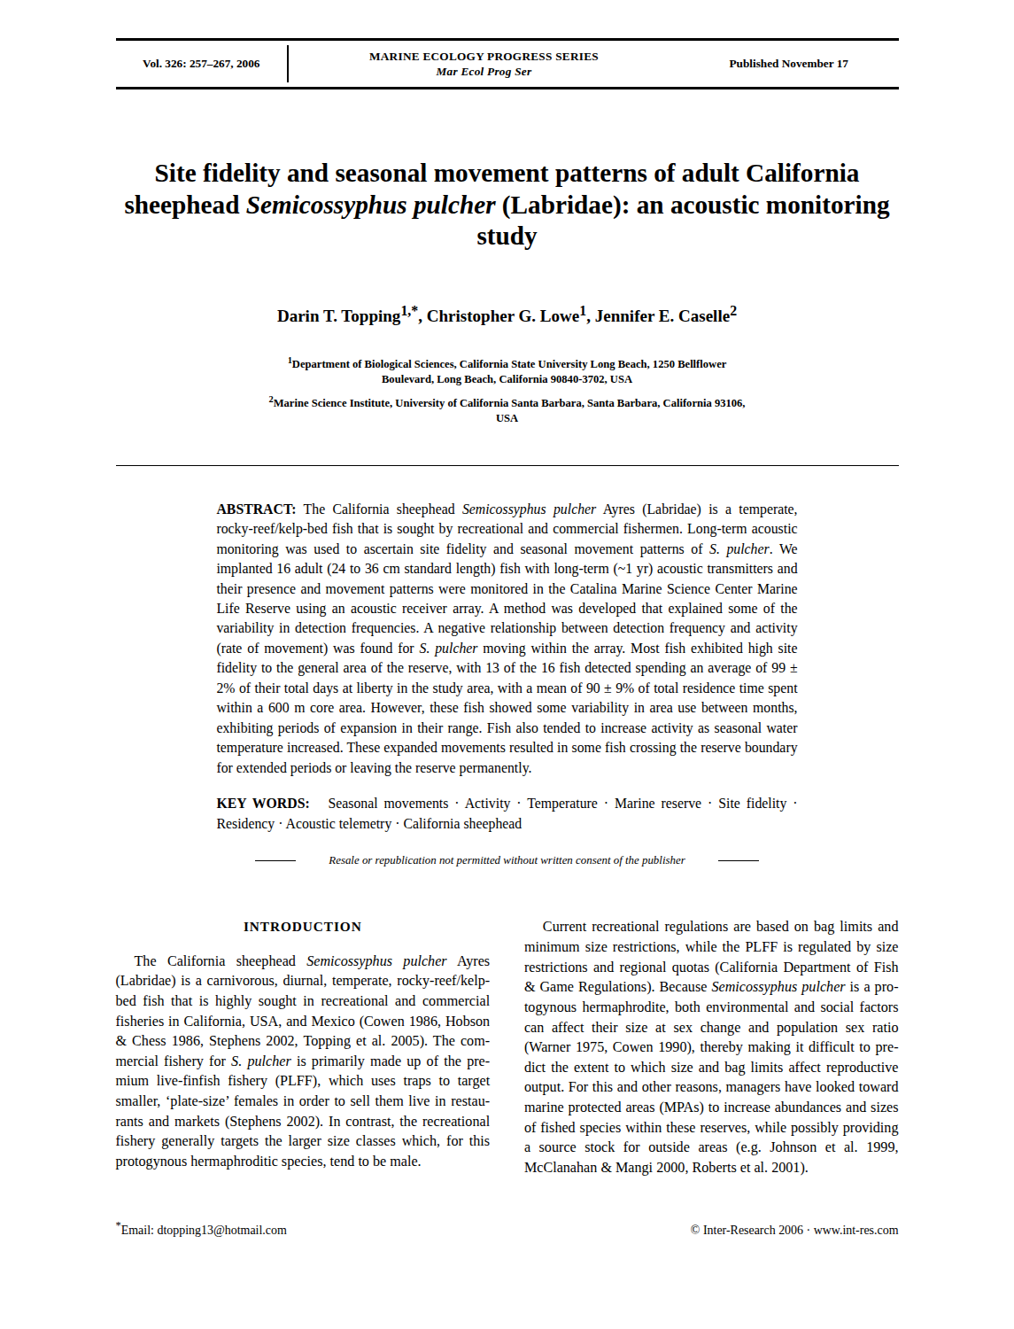| Vol. 326: 257–267, 2006 | MARINE ECOLOGY PROGRESS SERIES Mar Ecol Prog Ser | Published November 17 |
Site fidelity and seasonal movement patterns of adult California sheephead Semicossyphus pulcher (Labridae): an acoustic monitoring study
Darin T. Topping1,*, Christopher G. Lowe1, Jennifer E. Caselle2
1Department of Biological Sciences, California State University Long Beach, 1250 Bellflower Boulevard, Long Beach, California 90840-3702, USA
2Marine Science Institute, University of California Santa Barbara, Santa Barbara, California 93106, USA
ABSTRACT: The California sheephead Semicossyphus pulcher Ayres (Labridae) is a temperate, rocky-reef/kelp-bed fish that is sought by recreational and commercial fishermen. Long-term acoustic monitoring was used to ascertain site fidelity and seasonal movement patterns of S. pulcher. We implanted 16 adult (24 to 36 cm standard length) fish with long-term (~1 yr) acoustic transmitters and their presence and movement patterns were monitored in the Catalina Marine Science Center Marine Life Reserve using an acoustic receiver array. A method was developed that explained some of the variability in detection frequencies. A negative relationship between detection frequency and activity (rate of movement) was found for S. pulcher moving within the array. Most fish exhibited high site fidelity to the general area of the reserve, with 13 of the 16 fish detected spending an average of 99 ± 2% of their total days at liberty in the study area, with a mean of 90 ± 9% of total residence time spent within a 600 m core area. However, these fish showed some variability in area use between months, exhibiting periods of expansion in their range. Fish also tended to increase activity as seasonal water temperature increased. These expanded movements resulted in some fish crossing the reserve boundary for extended periods or leaving the reserve permanently.
KEY WORDS: Seasonal movements · Activity · Temperature · Marine reserve · Site fidelity · Residency · Acoustic telemetry · California sheephead
Resale or republication not permitted without written consent of the publisher
INTRODUCTION
The California sheephead Semicossyphus pulcher Ayres (Labridae) is a carnivorous, diurnal, temperate, rocky-reef/kelp-bed fish that is highly sought in recreational and commercial fisheries in California, USA, and Mexico (Cowen 1986, Hobson & Chess 1986, Stephens 2002, Topping et al. 2005). The commercial fishery for S. pulcher is primarily made up of the premium live-finfish fishery (PLFF), which uses traps to target smaller, ‘plate-size’ females in order to sell them live in restaurants and markets (Stephens 2002). In contrast, the recreational fishery generally targets the larger size classes which, for this protogynous hermaphroditic species, tend to be male.
Current recreational regulations are based on bag limits and minimum size restrictions, while the PLFF is regulated by size restrictions and regional quotas (California Department of Fish & Game Regulations). Because Semicossyphus pulcher is a protogynous hermaphrodite, both environmental and social factors can affect their size at sex change and population sex ratio (Warner 1975, Cowen 1990), thereby making it difficult to predict the extent to which size and bag limits affect reproductive output. For this and other reasons, managers have looked toward marine protected areas (MPAs) to increase abundances and sizes of fished species within these reserves, while possibly providing a source stock for outside areas (e.g. Johnson et al. 1999, McClanahan & Mangi 2000, Roberts et al. 2001).
*Email: dtopping13@hotmail.com
© Inter-Research 2006 · www.int-res.com